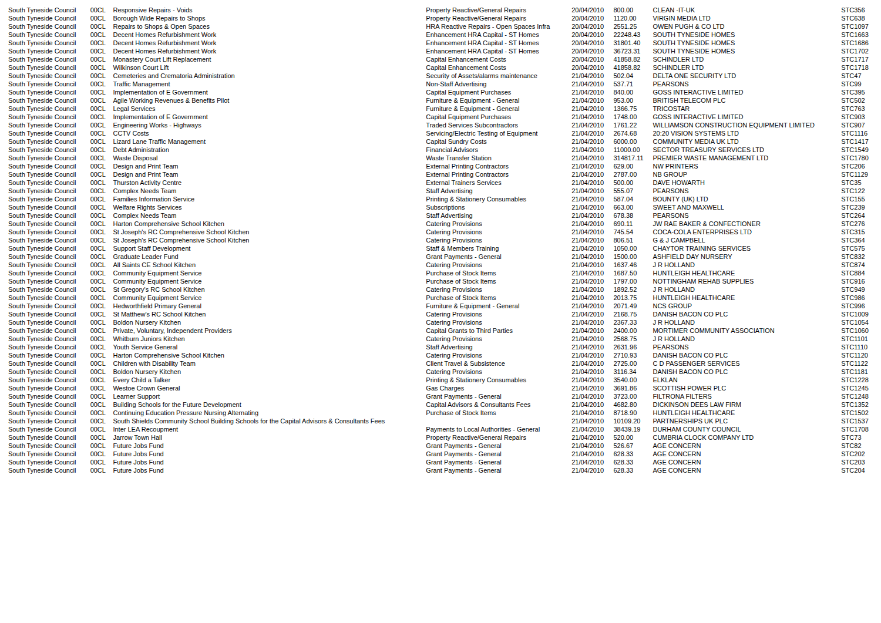| South Tyneside Council | 00CL | Responsive Repairs - Voids | Property Reactive/General Repairs | 20/04/2010 | 800.00 | CLEAN -IT-UK | STC356 |
| South Tyneside Council | 00CL | Borough Wide Repairs to Shops | Property Reactive/General Repairs | 20/04/2010 | 1120.00 | VIRGIN MEDIA LTD | STC638 |
| South Tyneside Council | 00CL | Repairs to Shops & Open Spaces | HRA Reactive Repairs - Open Spaces Infra | 20/04/2010 | 2551.25 | OWEN PUGH & CO LTD | STC1097 |
| South Tyneside Council | 00CL | Decent Homes Refurbishment Work | Enhancement HRA Capital - ST Homes | 20/04/2010 | 22248.43 | SOUTH TYNESIDE HOMES | STC1663 |
| South Tyneside Council | 00CL | Decent Homes Refurbishment Work | Enhancement HRA Capital - ST Homes | 20/04/2010 | 31801.40 | SOUTH TYNESIDE HOMES | STC1686 |
| South Tyneside Council | 00CL | Decent Homes Refurbishment Work | Enhancement HRA Capital - ST Homes | 20/04/2010 | 36723.31 | SOUTH TYNESIDE HOMES | STC1702 |
| South Tyneside Council | 00CL | Monastery Court Lift Replacement | Capital Enhancement Costs | 20/04/2010 | 41858.82 | SCHINDLER LTD | STC1717 |
| South Tyneside Council | 00CL | Wilkinson Court Lift | Capital Enhancement Costs | 20/04/2010 | 41858.82 | SCHINDLER LTD | STC1718 |
| South Tyneside Council | 00CL | Cemeteries and Crematoria Administration | Security of Assets/alarms maintenance | 21/04/2010 | 502.04 | DELTA ONE SECURITY LTD | STC47 |
| South Tyneside Council | 00CL | Traffic Management | Non-Staff Advertising | 21/04/2010 | 537.71 | PEARSONS | STC99 |
| South Tyneside Council | 00CL | Implementation of E Government | Capital Equipment Purchases | 21/04/2010 | 840.00 | GOSS INTERACTIVE LIMITED | STC395 |
| South Tyneside Council | 00CL | Agile Working Revenues & Benefits Pilot | Furniture & Equipment - General | 21/04/2010 | 953.00 | BRITISH TELECOM PLC | STC502 |
| South Tyneside Council | 00CL | Legal Services | Furniture & Equipment - General | 21/04/2010 | 1366.75 | TRICOSTAR | STC763 |
| South Tyneside Council | 00CL | Implementation of E Government | Capital Equipment Purchases | 21/04/2010 | 1748.00 | GOSS INTERACTIVE LIMITED | STC903 |
| South Tyneside Council | 00CL | Engineering Works - Highways | Traded Services Subcontractors | 21/04/2010 | 1761.22 | WILLIAMSON CONSTRUCTION EQUIPMENT LIMITED | STC907 |
| South Tyneside Council | 00CL | CCTV Costs | Servicing/Electric Testing of Equipment | 21/04/2010 | 2674.68 | 20:20 VISION SYSTEMS LTD | STC1116 |
| South Tyneside Council | 00CL | Lizard Lane Traffic Management | Capital Sundry Costs | 21/04/2010 | 6000.00 | COMMUNITY MEDIA UK LTD | STC1417 |
| South Tyneside Council | 00CL | Debt Administration | Financial Advisors | 21/04/2010 | 11000.00 | SECTOR TREASURY SERVICES LTD | STC1549 |
| South Tyneside Council | 00CL | Waste Disposal | Waste Transfer Station | 21/04/2010 | 314817.11 | PREMIER WASTE MANAGEMENT LTD | STC1780 |
| South Tyneside Council | 00CL | Design and Print Team | External Printing Contractors | 21/04/2010 | 629.00 | NW PRINTERS | STC206 |
| South Tyneside Council | 00CL | Design and Print Team | External Printing Contractors | 21/04/2010 | 2787.00 | NB GROUP | STC1129 |
| South Tyneside Council | 00CL | Thurston Activity Centre | External Trainers Services | 21/04/2010 | 500.00 | DAVE HOWARTH | STC35 |
| South Tyneside Council | 00CL | Complex Needs Team | Staff Advertising | 21/04/2010 | 555.07 | PEARSONS | STC122 |
| South Tyneside Council | 00CL | Families Information Service | Printing & Stationery Consumables | 21/04/2010 | 587.04 | BOUNTY (UK) LTD | STC155 |
| South Tyneside Council | 00CL | Welfare Rights Services | Subscriptions | 21/04/2010 | 663.00 | SWEET AND MAXWELL | STC239 |
| South Tyneside Council | 00CL | Complex Needs Team | Staff Advertising | 21/04/2010 | 678.38 | PEARSONS | STC264 |
| South Tyneside Council | 00CL | Harton Comprehensive School Kitchen | Catering Provisions | 21/04/2010 | 690.11 | JW RAE BAKER & CONFECTIONER | STC276 |
| South Tyneside Council | 00CL | St Joseph's RC Comprehensive School Kitchen | Catering Provisions | 21/04/2010 | 745.54 | COCA-COLA ENTERPRISES LTD | STC315 |
| South Tyneside Council | 00CL | St Joseph's RC Comprehensive School Kitchen | Catering Provisions | 21/04/2010 | 806.51 | G & J CAMPBELL | STC364 |
| South Tyneside Council | 00CL | Support Staff Development | Staff & Members Training | 21/04/2010 | 1050.00 | CHAYTOR TRAINING SERVICES | STC575 |
| South Tyneside Council | 00CL | Graduate Leader Fund | Grant Payments - General | 21/04/2010 | 1500.00 | ASHFIELD DAY NURSERY | STC832 |
| South Tyneside Council | 00CL | All Saints CE School Kitchen | Catering Provisions | 21/04/2010 | 1637.46 | J R HOLLAND | STC874 |
| South Tyneside Council | 00CL | Community Equipment Service | Purchase of Stock Items | 21/04/2010 | 1687.50 | HUNTLEIGH HEALTHCARE | STC884 |
| South Tyneside Council | 00CL | Community Equipment Service | Purchase of Stock Items | 21/04/2010 | 1797.00 | NOTTINGHAM REHAB SUPPLIES | STC916 |
| South Tyneside Council | 00CL | St Gregory's RC School Kitchen | Catering Provisions | 21/04/2010 | 1892.52 | J R HOLLAND | STC949 |
| South Tyneside Council | 00CL | Community Equipment Service | Purchase of Stock Items | 21/04/2010 | 2013.75 | HUNTLEIGH HEALTHCARE | STC986 |
| South Tyneside Council | 00CL | Hedworthfield Primary General | Furniture & Equipment - General | 21/04/2010 | 2071.49 | NCS GROUP | STC996 |
| South Tyneside Council | 00CL | St Matthew's RC School Kitchen | Catering Provisions | 21/04/2010 | 2168.75 | DANISH BACON CO PLC | STC1009 |
| South Tyneside Council | 00CL | Boldon Nursery Kitchen | Catering Provisions | 21/04/2010 | 2367.33 | J R HOLLAND | STC1054 |
| South Tyneside Council | 00CL | Private, Voluntary, Independent Providers | Capital Grants to Third Parties | 21/04/2010 | 2400.00 | MORTIMER COMMUNITY ASSOCIATION | STC1060 |
| South Tyneside Council | 00CL | Whitburn Juniors Kitchen | Catering Provisions | 21/04/2010 | 2568.75 | J R HOLLAND | STC1101 |
| South Tyneside Council | 00CL | Youth Service General | Staff Advertising | 21/04/2010 | 2631.96 | PEARSONS | STC1110 |
| South Tyneside Council | 00CL | Harton Comprehensive School Kitchen | Catering Provisions | 21/04/2010 | 2710.93 | DANISH BACON CO PLC | STC1120 |
| South Tyneside Council | 00CL | Children with Disability Team | Client Travel & Subsistence | 21/04/2010 | 2725.00 | C D PASSENGER SERVICES | STC1122 |
| South Tyneside Council | 00CL | Boldon Nursery Kitchen | Catering Provisions | 21/04/2010 | 3116.34 | DANISH BACON CO PLC | STC1181 |
| South Tyneside Council | 00CL | Every Child a Talker | Printing & Stationery Consumables | 21/04/2010 | 3540.00 | ELKLAN | STC1228 |
| South Tyneside Council | 00CL | Westoe Crown General | Gas Charges | 21/04/2010 | 3691.86 | SCOTTISH POWER PLC | STC1245 |
| South Tyneside Council | 00CL | Learner Support | Grant Payments - General | 21/04/2010 | 3723.00 | FILTRONA FILTERS | STC1248 |
| South Tyneside Council | 00CL | Building Schools for the Future Development | Capital Advisors & Consultants Fees | 21/04/2010 | 4682.80 | DICKINSON DEES LAW FIRM | STC1352 |
| South Tyneside Council | 00CL | Continuing Education Pressure Nursing Alternating | Purchase of Stock Items | 21/04/2010 | 8718.90 | HUNTLEIGH HEALTHCARE | STC1502 |
| South Tyneside Council | 00CL | South Shields Community School Building Schools for the Capital Advisors & Consultants Fees | | 21/04/2010 | 10109.20 | PARTNERSHIPS UK PLC | STC1537 |
| South Tyneside Council | 00CL | Inter LEA Recoupment | Payments to Local Authorities - General | 21/04/2010 | 38439.19 | DURHAM COUNTY COUNCIL | STC1708 |
| South Tyneside Council | 00CL | Jarrow Town Hall | Property Reactive/General Repairs | 21/04/2010 | 520.00 | CUMBRIA CLOCK COMPANY LTD | STC73 |
| South Tyneside Council | 00CL | Future Jobs Fund | Grant Payments - General | 21/04/2010 | 526.67 | AGE CONCERN | STC82 |
| South Tyneside Council | 00CL | Future Jobs Fund | Grant Payments - General | 21/04/2010 | 628.33 | AGE CONCERN | STC202 |
| South Tyneside Council | 00CL | Future Jobs Fund | Grant Payments - General | 21/04/2010 | 628.33 | AGE CONCERN | STC203 |
| South Tyneside Council | 00CL | Future Jobs Fund | Grant Payments - General | 21/04/2010 | 628.33 | AGE CONCERN | STC204 |